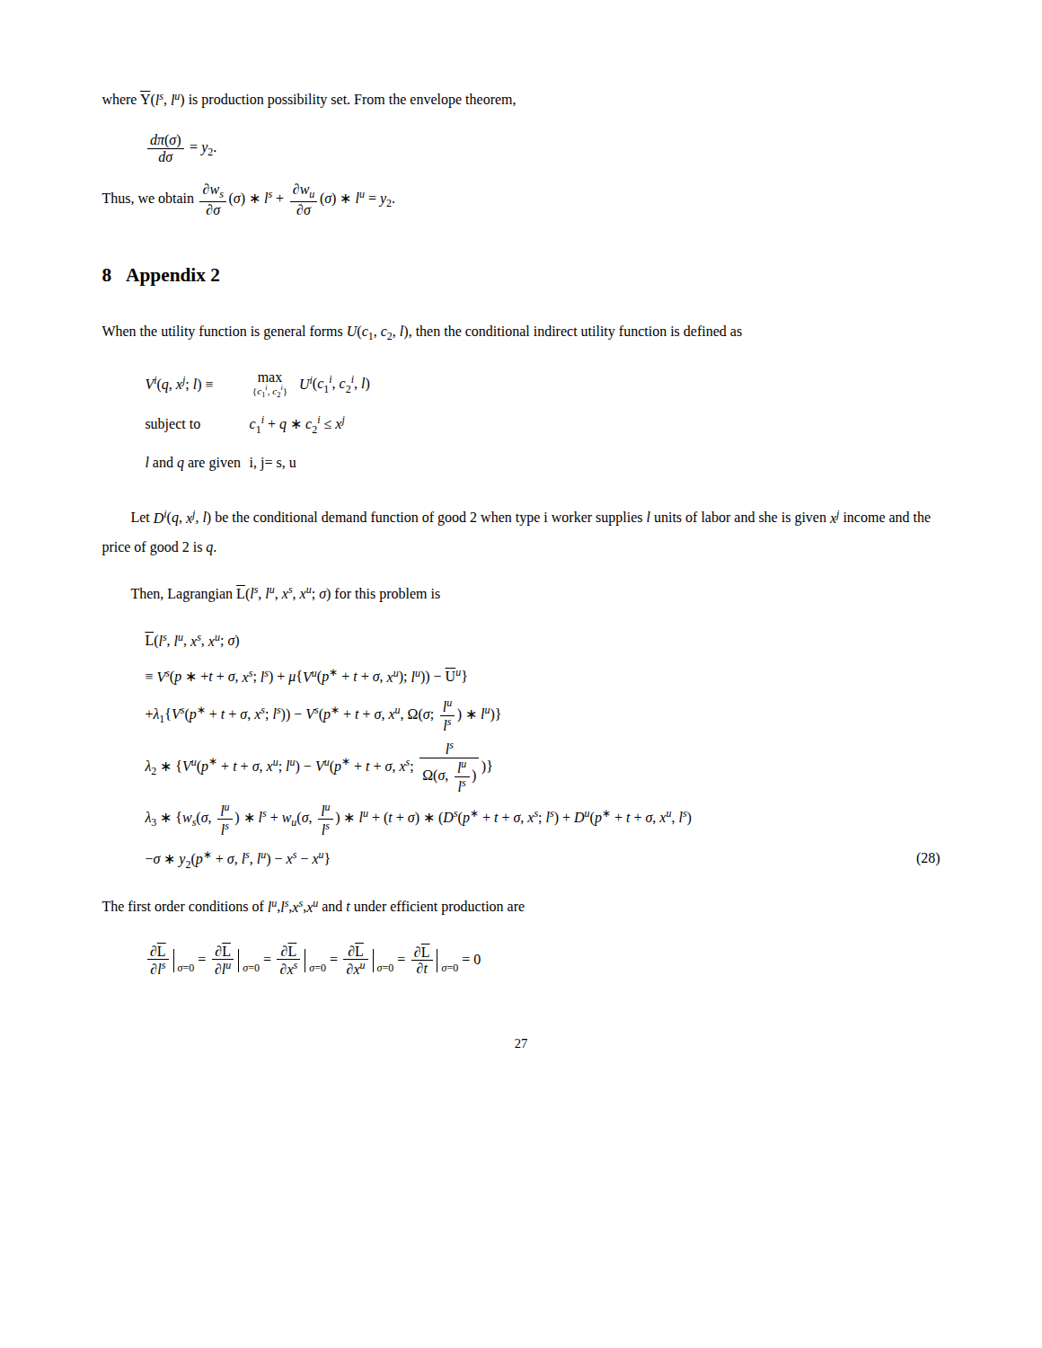where Y(ls, lu) is production possibility set. From the envelope theorem,
dπ(σ) dσ = y2.
Thus, we obtain ∂ws∂σ(σ) ∗ ls + ∂wu∂σ(σ) ∗ lu = y2.
8 Appendix 2
When the utility function is general forms U(c1, c2, l), then the conditional indirect utility function is defined as
| V i ( q , x j ; l ) ≡ | max { c 1 i , c 2 i } | U i ( c 1 i , c 2 i , l ) |
| subject to | c 1 i + q ∗ c 2 i ≤ x j |
| l and q are given | i, j= s, u |
Let Di(q, xj, l) be the conditional demand function of good 2 when type i worker supplies l units of labor and she is given xj income and the price of good 2 is q.
Then, Lagrangian L(ls, lu, xs, xu; σ) for this problem is
L(ls, lu, xs, xu; σ)
≡ Vs(p ∗ +t + σ, xs; ls) + μ{Vu(p∗ + t + σ, xu); lu)) − Uu}
+λ1{Vs(p∗ + t + σ, xs; ls)) − Vs(p∗ + t + σ, xu, Ω(σ; lu ls) ∗ lu)}
λ2 ∗ {Vu(p∗ + t + σ, xu; lu) − Vu(p∗ + t + σ, xs; ls Ω(σ, lu ls))}
λ3 ∗ {ws(σ, lu ls) ∗ ls + wu(σ, lu ls) ∗ lu + (t + σ) ∗ (Ds(p∗ + t + σ, xs; ls) + Du(p∗ + t + σ, xu, ls)
−σ ∗ y2(p∗ + σ, ls, lu) − xs − xu}(28)
The first order conditions of lu,ls,xs,xu and t under efficient production are
∂L∂ls σ=0 = ∂L∂lu σ=0 = ∂L∂xs σ=0 = ∂L∂xu σ=0 = ∂L∂t σ=0 = 0
27